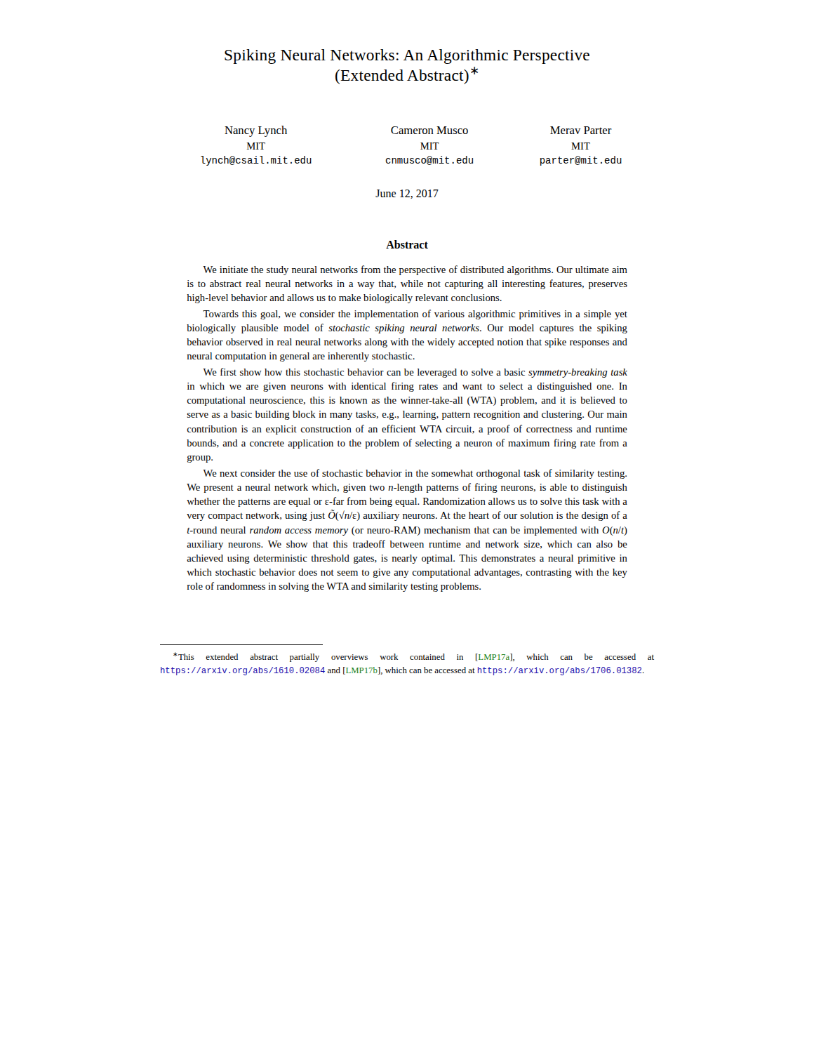Spiking Neural Networks: An Algorithmic Perspective (Extended Abstract)∗
| Nancy Lynch MIT lynch@csail.mit.edu | Cameron Musco MIT cnmusco@mit.edu | Merav Parter MIT parter@mit.edu |
June 12, 2017
Abstract
We initiate the study neural networks from the perspective of distributed algorithms. Our ultimate aim is to abstract real neural networks in a way that, while not capturing all interesting features, preserves high-level behavior and allows us to make biologically relevant conclusions.
Towards this goal, we consider the implementation of various algorithmic primitives in a simple yet biologically plausible model of stochastic spiking neural networks. Our model captures the spiking behavior observed in real neural networks along with the widely accepted notion that spike responses and neural computation in general are inherently stochastic.
We first show how this stochastic behavior can be leveraged to solve a basic symmetry-breaking task in which we are given neurons with identical firing rates and want to select a distinguished one. In computational neuroscience, this is known as the winner-take-all (WTA) problem, and it is believed to serve as a basic building block in many tasks, e.g., learning, pattern recognition and clustering. Our main contribution is an explicit construction of an efficient WTA circuit, a proof of correctness and runtime bounds, and a concrete application to the problem of selecting a neuron of maximum firing rate from a group.
We next consider the use of stochastic behavior in the somewhat orthogonal task of similarity testing. We present a neural network which, given two n-length patterns of firing neurons, is able to distinguish whether the patterns are equal or ε-far from being equal. Randomization allows us to solve this task with a very compact network, using just Õ(√n/ε) auxiliary neurons. At the heart of our solution is the design of a t-round neural random access memory (or neuro-RAM) mechanism that can be implemented with O(n/t) auxiliary neurons. We show that this tradeoff between runtime and network size, which can also be achieved using deterministic threshold gates, is nearly optimal. This demonstrates a neural primitive in which stochastic behavior does not seem to give any computational advantages, contrasting with the key role of randomness in solving the WTA and similarity testing problems.
∗This extended abstract partially overviews work contained in [LMP17a], which can be accessed at https://arxiv.org/abs/1610.02084 and [LMP17b], which can be accessed at https://arxiv.org/abs/1706.01382.